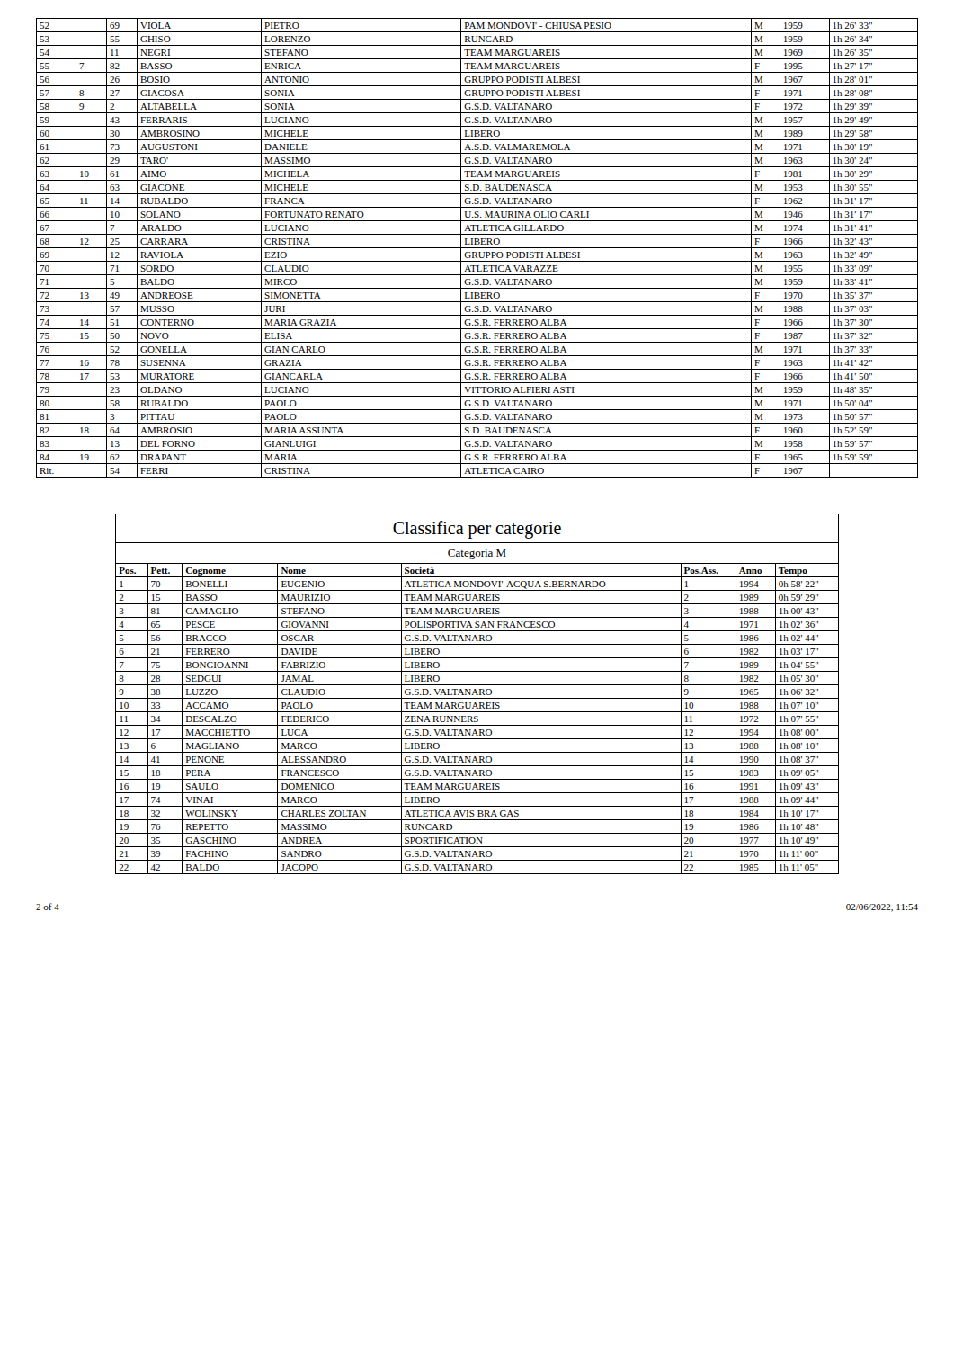| 52 | | 69 | VIOLA | PIETRO | PAM MONDOVI' - CHIUSA PESIO | M | 1959 | 1h 26' 33" |
| 53 | | 55 | GHISO | LORENZO | RUNCARD | M | 1959 | 1h 26' 34" |
| 54 | | 11 | NEGRI | STEFANO | TEAM MARGUAREIS | M | 1969 | 1h 26' 35" |
| 55 | 7 | 82 | BASSO | ENRICA | TEAM MARGUAREIS | F | 1995 | 1h 27' 17" |
| 56 | | 26 | BOSIO | ANTONIO | GRUPPO PODISTI ALBESI | M | 1967 | 1h 28' 01" |
| 57 | 8 | 27 | GIACOSA | SONIA | GRUPPO PODISTI ALBESI | F | 1971 | 1h 28' 08" |
| 58 | 9 | 2 | ALTABELLA | SONIA | G.S.D. VALTANARO | F | 1972 | 1h 29' 39" |
| 59 | | 43 | FERRARIS | LUCIANO | G.S.D. VALTANARO | M | 1957 | 1h 29' 49" |
| 60 | | 30 | AMBROSINO | MICHELE | LIBERO | M | 1989 | 1h 29' 58" |
| 61 | | 73 | AUGUSTONI | DANIELE | A.S.D. VALMAREMOLA | M | 1971 | 1h 30' 19" |
| 62 | | 29 | TARO' | MASSIMO | G.S.D. VALTANARO | M | 1963 | 1h 30' 24" |
| 63 | 10 | 61 | AIMO | MICHELA | TEAM MARGUAREIS | F | 1981 | 1h 30' 29" |
| 64 | | 63 | GIACONE | MICHELE | S.D. BAUDENASCA | M | 1953 | 1h 30' 55" |
| 65 | 11 | 14 | RUBALDO | FRANCA | G.S.D. VALTANARO | F | 1962 | 1h 31' 17" |
| 66 | | 10 | SOLANO | FORTUNATO RENATO | U.S. MAURINA OLIO CARLI | M | 1946 | 1h 31' 17" |
| 67 | | 7 | ARALDO | LUCIANO | ATLETICA GILLARDO | M | 1974 | 1h 31' 41" |
| 68 | 12 | 25 | CARRARA | CRISTINA | LIBERO | F | 1966 | 1h 32' 43" |
| 69 | | 12 | RAVIOLA | EZIO | GRUPPO PODISTI ALBESI | M | 1963 | 1h 32' 49" |
| 70 | | 71 | SORDO | CLAUDIO | ATLETICA VARAZZE | M | 1955 | 1h 33' 09" |
| 71 | | 5 | BALDO | MIRCO | G.S.D. VALTANARO | M | 1959 | 1h 33' 41" |
| 72 | 13 | 49 | ANDREOSE | SIMONETTA | LIBERO | F | 1970 | 1h 35' 37" |
| 73 | | 57 | MUSSO | JURI | G.S.D. VALTANARO | M | 1988 | 1h 37' 03" |
| 74 | 14 | 51 | CONTERNO | MARIA GRAZIA | G.S.R. FERRERO ALBA | F | 1966 | 1h 37' 30" |
| 75 | 15 | 50 | NOVO | ELISA | G.S.R. FERRERO ALBA | F | 1987 | 1h 37' 32" |
| 76 | | 52 | GONELLA | GIAN CARLO | G.S.R. FERRERO ALBA | M | 1971 | 1h 37' 33" |
| 77 | 16 | 78 | SUSENNA | GRAZIA | G.S.R. FERRERO ALBA | F | 1963 | 1h 41' 42" |
| 78 | 17 | 53 | MURATORE | GIANCARLA | G.S.R. FERRERO ALBA | F | 1966 | 1h 41' 50" |
| 79 | | 23 | OLDANO | LUCIANO | VITTORIO ALFIERI ASTI | M | 1959 | 1h 48' 35" |
| 80 | | 58 | RUBALDO | PAOLO | G.S.D. VALTANARO | M | 1971 | 1h 50' 04" |
| 81 | | 3 | PITTAU | PAOLO | G.S.D. VALTANARO | M | 1973 | 1h 50' 57" |
| 82 | 18 | 64 | AMBROSIO | MARIA ASSUNTA | S.D. BAUDENASCA | F | 1960 | 1h 52' 59" |
| 83 | | 13 | DEL FORNO | GIANLUIGI | G.S.D. VALTANARO | M | 1958 | 1h 59' 57" |
| 84 | 19 | 62 | DRAPANT | MARIA | G.S.R. FERRERO ALBA | F | 1965 | 1h 59' 59" |
| Rit. | | 54 | FERRI | CRISTINA | ATLETICA CAIRO | F | 1967 | |
| Classifica per categorie |
| Categoria M |
| Pos. | Pett. | Cognome | Nome | Società | Pos.Ass. | Anno | Tempo |
| 1 | 70 | BONELLI | EUGENIO | ATLETICA MONDOVI'-ACQUA S.BERNARDO | 1 | 1994 | 0h 58' 22" |
| 2 | 15 | BASSO | MAURIZIO | TEAM MARGUAREIS | 2 | 1989 | 0h 59' 29" |
| 3 | 81 | CAMAGLIO | STEFANO | TEAM MARGUAREIS | 3 | 1988 | 1h 00' 43" |
| 4 | 65 | PESCE | GIOVANNI | POLISPORTIVA SAN FRANCESCO | 4 | 1971 | 1h 02' 36" |
| 5 | 56 | BRACCO | OSCAR | G.S.D. VALTANARO | 5 | 1986 | 1h 02' 44" |
| 6 | 21 | FERRERO | DAVIDE | LIBERO | 6 | 1982 | 1h 03' 17" |
| 7 | 75 | BONGIOANNI | FABRIZIO | LIBERO | 7 | 1989 | 1h 04' 55" |
| 8 | 28 | SEDGUI | JAMAL | LIBERO | 8 | 1982 | 1h 05' 30" |
| 9 | 38 | LUZZO | CLAUDIO | G.S.D. VALTANARO | 9 | 1965 | 1h 06' 32" |
| 10 | 33 | ACCAMO | PAOLO | TEAM MARGUAREIS | 10 | 1988 | 1h 07' 10" |
| 11 | 34 | DESCALZO | FEDERICO | ZENA RUNNERS | 11 | 1972 | 1h 07' 55" |
| 12 | 17 | MACCHIETTO | LUCA | G.S.D. VALTANARO | 12 | 1994 | 1h 08' 00" |
| 13 | 6 | MAGLIANO | MARCO | LIBERO | 13 | 1988 | 1h 08' 10" |
| 14 | 41 | PENONE | ALESSANDRO | G.S.D. VALTANARO | 14 | 1990 | 1h 08' 37" |
| 15 | 18 | PERA | FRANCESCO | G.S.D. VALTANARO | 15 | 1983 | 1h 09' 05" |
| 16 | 19 | SAULO | DOMENICO | TEAM MARGUAREIS | 16 | 1991 | 1h 09' 43" |
| 17 | 74 | VINAI | MARCO | LIBERO | 17 | 1988 | 1h 09' 44" |
| 18 | 32 | WOLINSKY | CHARLES ZOLTAN | ATLETICA AVIS BRA GAS | 18 | 1984 | 1h 10' 17" |
| 19 | 76 | REPETTO | MASSIMO | RUNCARD | 19 | 1986 | 1h 10' 48" |
| 20 | 35 | GASCHINO | ANDREA | SPORTIFICATION | 20 | 1977 | 1h 10' 49" |
| 21 | 39 | FACHINO | SANDRO | G.S.D. VALTANARO | 21 | 1970 | 1h 11' 00" |
| 22 | 42 | BALDO | JACOPO | G.S.D. VALTANARO | 22 | 1985 | 1h 11' 05" |
2 of 4 02/06/2022, 11:54